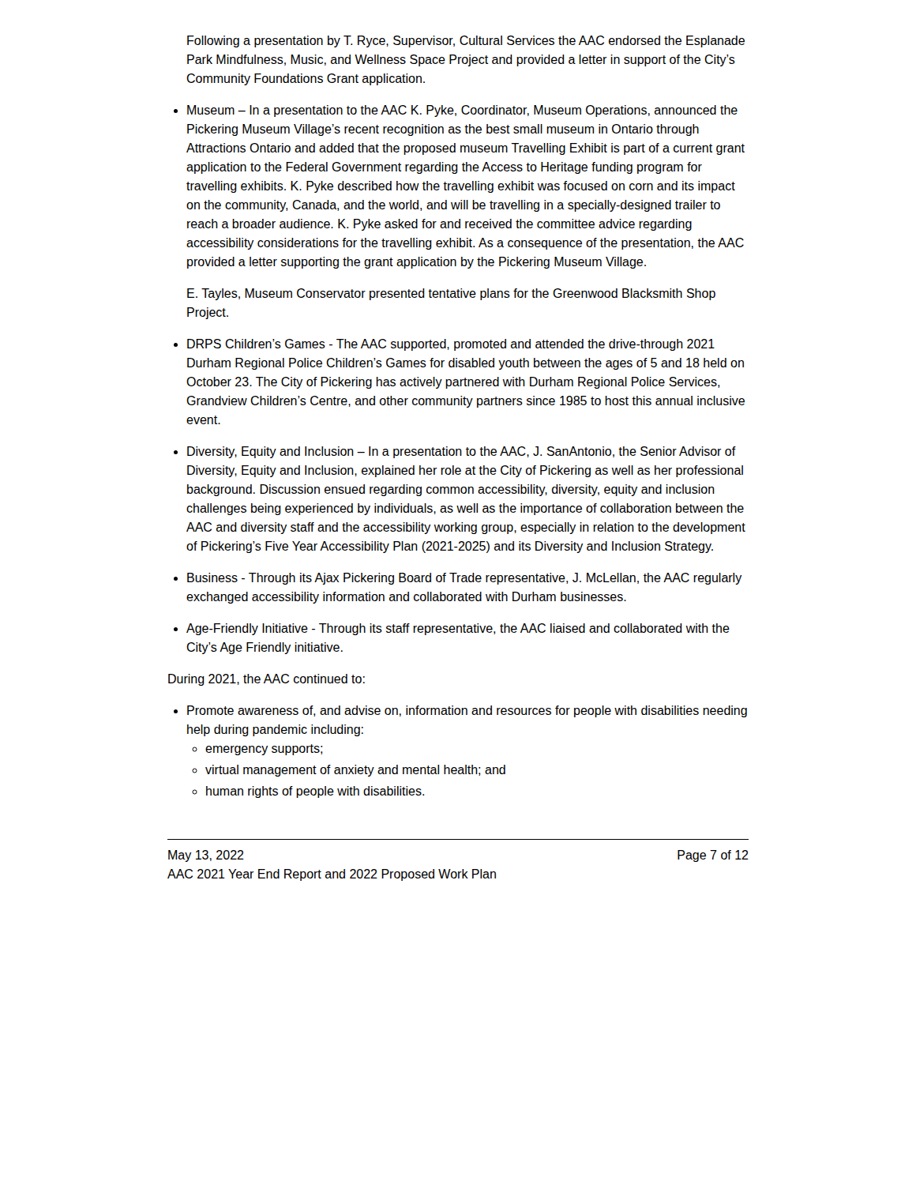Following a presentation by T. Ryce, Supervisor, Cultural Services the AAC endorsed the Esplanade Park Mindfulness, Music, and Wellness Space Project and provided a letter in support of the City’s Community Foundations Grant application.
Museum – In a presentation to the AAC K. Pyke, Coordinator, Museum Operations, announced the Pickering Museum Village’s recent recognition as the best small museum in Ontario through Attractions Ontario and added that the proposed museum Travelling Exhibit is part of a current grant application to the Federal Government regarding the Access to Heritage funding program for travelling exhibits. K. Pyke described how the travelling exhibit was focused on corn and its impact on the community, Canada, and the world, and will be travelling in a specially-designed trailer to reach a broader audience. K. Pyke asked for and received the committee advice regarding accessibility considerations for the travelling exhibit. As a consequence of the presentation, the AAC provided a letter supporting the grant application by the Pickering Museum Village.
E. Tayles, Museum Conservator presented tentative plans for the Greenwood Blacksmith Shop Project.
DRPS Children’s Games - The AAC supported, promoted and attended the drive-through 2021 Durham Regional Police Children’s Games for disabled youth between the ages of 5 and 18 held on October 23. The City of Pickering has actively partnered with Durham Regional Police Services, Grandview Children’s Centre, and other community partners since 1985 to host this annual inclusive event.
Diversity, Equity and Inclusion – In a presentation to the AAC, J. SanAntonio, the Senior Advisor of Diversity, Equity and Inclusion, explained her role at the City of Pickering as well as her professional background. Discussion ensued regarding common accessibility, diversity, equity and inclusion challenges being experienced by individuals, as well as the importance of collaboration between the AAC and diversity staff and the accessibility working group, especially in relation to the development of Pickering’s Five Year Accessibility Plan (2021-2025) and its Diversity and Inclusion Strategy.
Business - Through its Ajax Pickering Board of Trade representative, J. McLellan, the AAC regularly exchanged accessibility information and collaborated with Durham businesses.
Age-Friendly Initiative - Through its staff representative, the AAC liaised and collaborated with the City’s Age Friendly initiative.
During 2021, the AAC continued to:
Promote awareness of, and advise on, information and resources for people with disabilities needing help during pandemic including:
emergency supports;
virtual management of anxiety and mental health; and
human rights of people with disabilities.
May 13, 2022
AAC 2021 Year End Report and 2022 Proposed Work Plan
Page 7 of 12